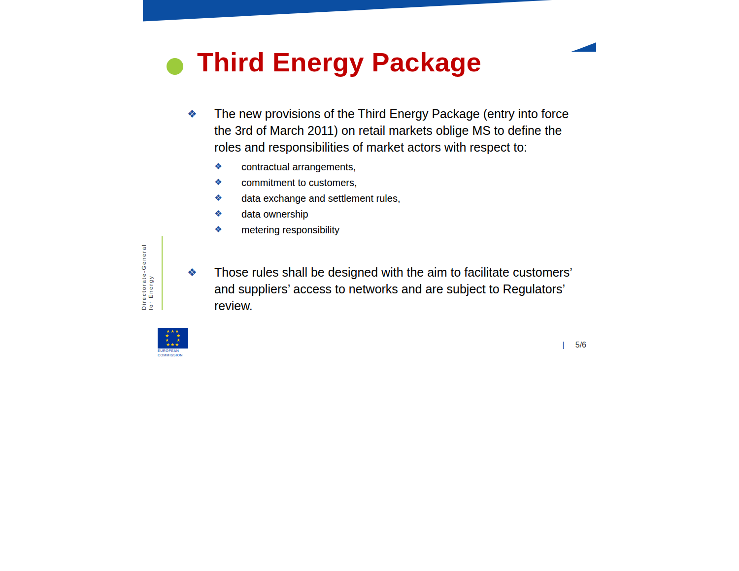Third Energy Package
The new provisions of the Third Energy Package (entry into force the 3rd of March 2011) on retail markets oblige MS to define the roles and responsibilities of market actors with respect to:
contractual arrangements,
commitment to customers,
data exchange and settlement rules,
data ownership
metering responsibility
Those rules shall be designed with the aim to facilitate customers’ and suppliers’ access to networks and are subject to Regulators’ review.
Directorate-General for Energy
★★★
★ ★
★ ★
★★★
EUROPEAN
COMMISSION
|5/6